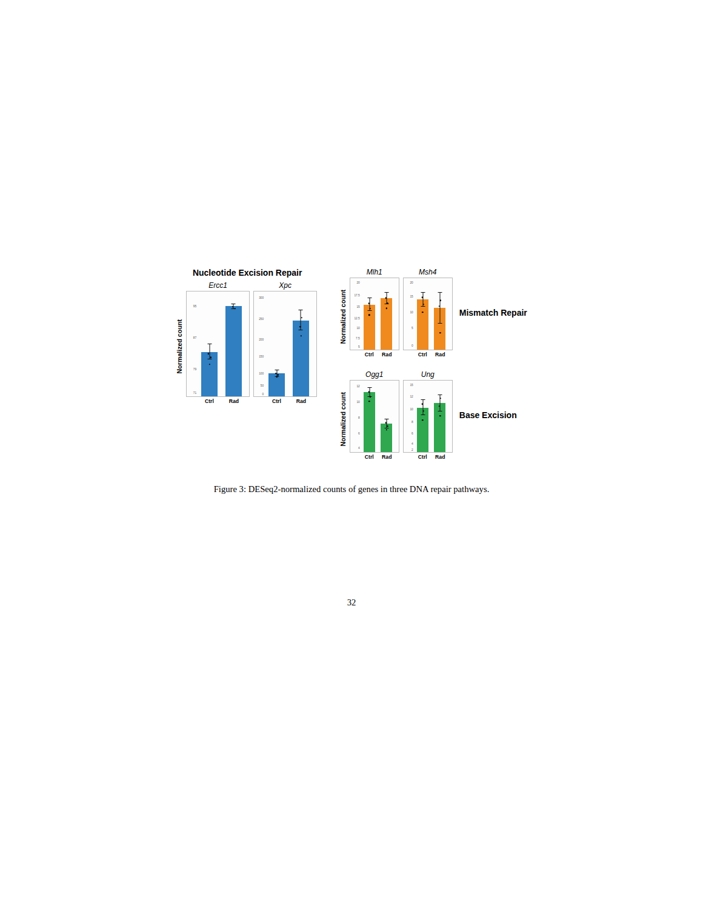Nucleotide Excision Repair
Normalized count
Ercc1
95 87 79 71
Ctrl Rad
Xpc
300 250 200 150 100 50 0
Ctrl Rad
Normalized count
Mlh1
20 17.5 15 12.5 10 7.5 5
Ctrl Rad
Msh4
20 15 10 5 0
Ctrl Rad
Mismatch Repair
Normalized count
Ogg1
12 10 8 6 4
Ctrl Rad
Ung
15 12 10 8 6 4 2
Ctrl Rad
Base Excision
Figure 3: DESeq2-normalized counts of genes in three DNA repair pathways.
32